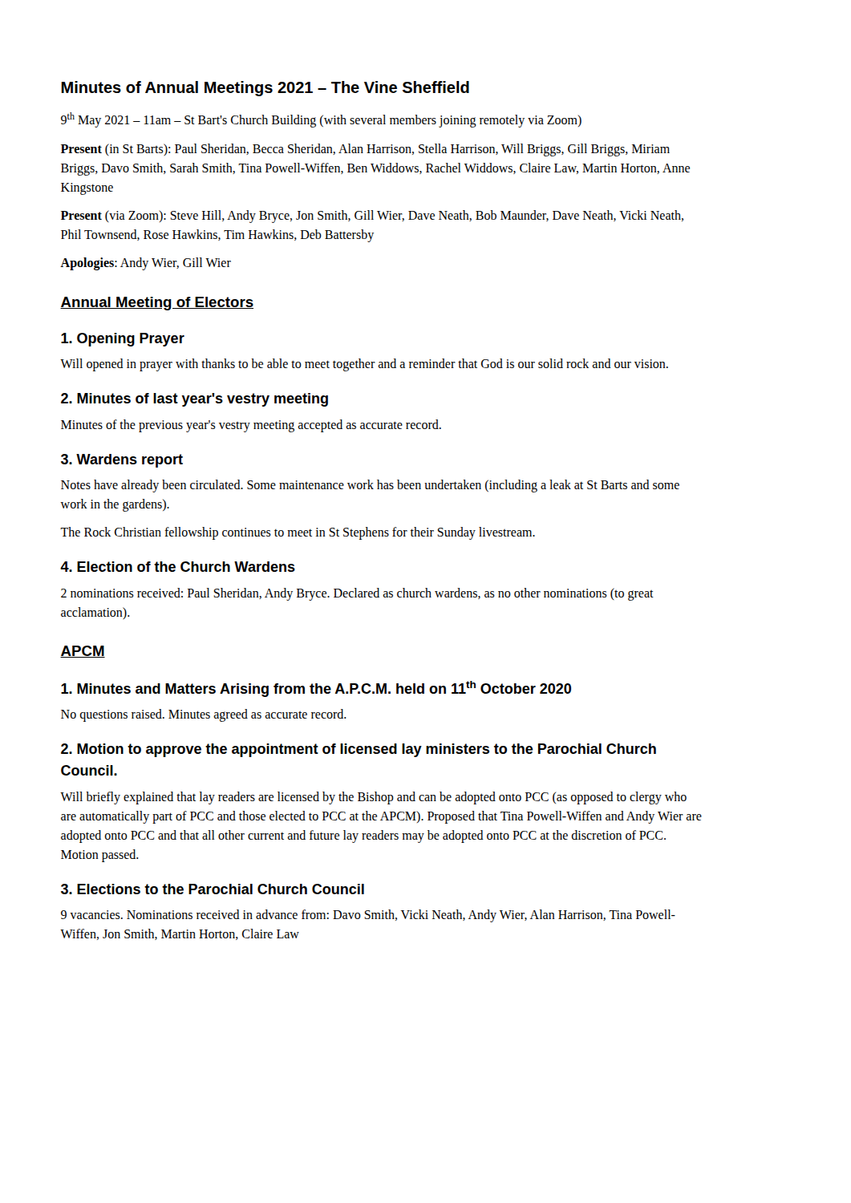Minutes of Annual Meetings 2021 – The Vine Sheffield
9th May 2021 – 11am – St Bart's Church Building (with several members joining remotely via Zoom)
Present (in St Barts): Paul Sheridan, Becca Sheridan, Alan Harrison, Stella Harrison, Will Briggs, Gill Briggs, Miriam Briggs, Davo Smith, Sarah Smith, Tina Powell-Wiffen, Ben Widdows, Rachel Widdows, Claire Law, Martin Horton, Anne Kingstone
Present (via Zoom): Steve Hill, Andy Bryce, Jon Smith, Gill Wier, Dave Neath, Bob Maunder, Dave Neath, Vicki Neath, Phil Townsend, Rose Hawkins, Tim Hawkins, Deb Battersby
Apologies: Andy Wier, Gill Wier
Annual Meeting of Electors
1. Opening Prayer
Will opened in prayer with thanks to be able to meet together and a reminder that God is our solid rock and our vision.
2. Minutes of last year's vestry meeting
Minutes of the previous year's vestry meeting accepted as accurate record.
3. Wardens report
Notes have already been circulated. Some maintenance work has been undertaken (including a leak at St Barts and some work in the gardens).
The Rock Christian fellowship continues to meet in St Stephens for their Sunday livestream.
4. Election of the Church Wardens
2 nominations received: Paul Sheridan, Andy Bryce. Declared as church wardens, as no other nominations (to great acclamation).
APCM
1. Minutes and Matters Arising from the A.P.C.M. held on 11th October 2020
No questions raised. Minutes agreed as accurate record.
2. Motion to approve the appointment of licensed lay ministers to the Parochial Church Council.
Will briefly explained that lay readers are licensed by the Bishop and can be adopted onto PCC (as opposed to clergy who are automatically part of PCC and those elected to PCC at the APCM). Proposed that Tina Powell-Wiffen and Andy Wier are adopted onto PCC and that all other current and future lay readers may be adopted onto PCC at the discretion of PCC. Motion passed.
3. Elections to the Parochial Church Council
9 vacancies. Nominations received in advance from: Davo Smith, Vicki Neath, Andy Wier, Alan Harrison, Tina Powell-Wiffen, Jon Smith, Martin Horton, Claire Law